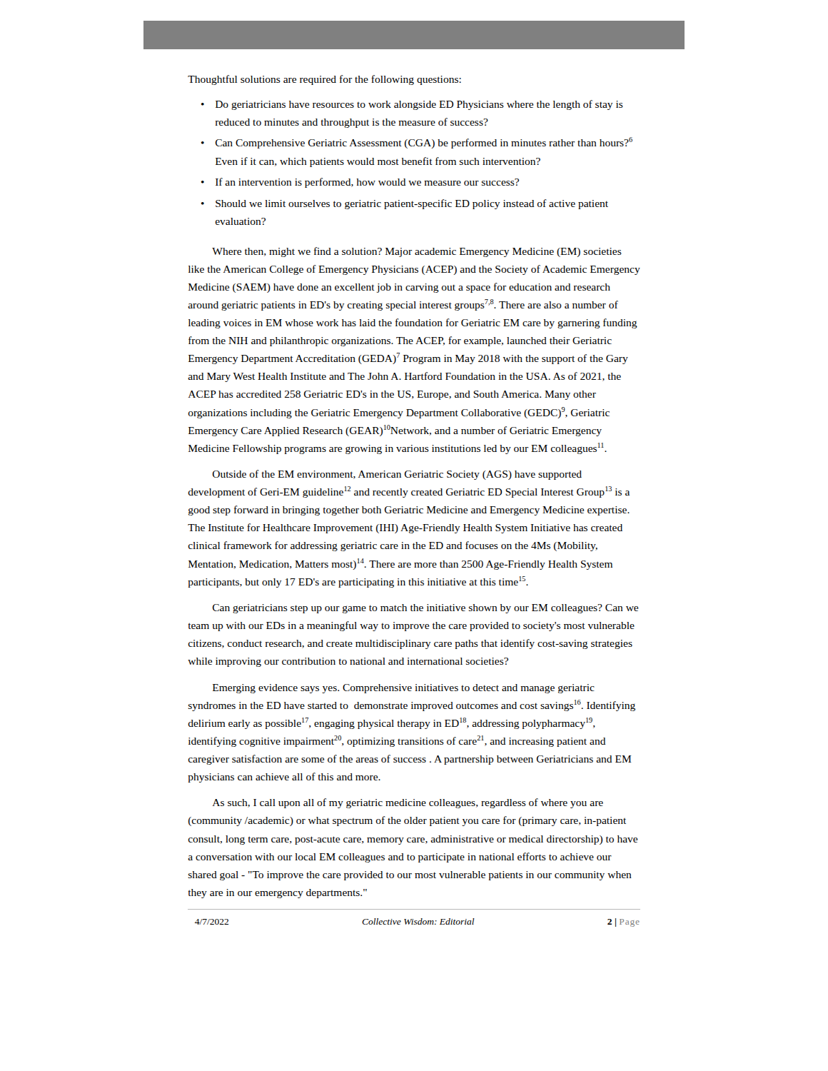Thoughtful solutions are required for the following questions:
Do geriatricians have resources to work alongside ED Physicians where the length of stay is reduced to minutes and throughput is the measure of success?
Can Comprehensive Geriatric Assessment (CGA) be performed in minutes rather than hours?6 Even if it can, which patients would most benefit from such intervention?
If an intervention is performed, how would we measure our success?
Should we limit ourselves to geriatric patient-specific ED policy instead of active patient evaluation?
Where then, might we find a solution? Major academic Emergency Medicine (EM) societies like the American College of Emergency Physicians (ACEP) and the Society of Academic Emergency Medicine (SAEM) have done an excellent job in carving out a space for education and research around geriatric patients in ED's by creating special interest groups7,8. There are also a number of leading voices in EM whose work has laid the foundation for Geriatric EM care by garnering funding from the NIH and philanthropic organizations. The ACEP, for example, launched their Geriatric Emergency Department Accreditation (GEDA)7 Program in May 2018 with the support of the Gary and Mary West Health Institute and The John A. Hartford Foundation in the USA. As of 2021, the ACEP has accredited 258 Geriatric ED's in the US, Europe, and South America. Many other organizations including the Geriatric Emergency Department Collaborative (GEDC)9, Geriatric Emergency Care Applied Research (GEAR)10Network, and a number of Geriatric Emergency Medicine Fellowship programs are growing in various institutions led by our EM colleagues11.
Outside of the EM environment, American Geriatric Society (AGS) have supported development of Geri-EM guideline12 and recently created Geriatric ED Special Interest Group13 is a good step forward in bringing together both Geriatric Medicine and Emergency Medicine expertise. The Institute for Healthcare Improvement (IHI) Age-Friendly Health System Initiative has created clinical framework for addressing geriatric care in the ED and focuses on the 4Ms (Mobility, Mentation, Medication, Matters most)14. There are more than 2500 Age-Friendly Health System participants, but only 17 ED's are participating in this initiative at this time15.
Can geriatricians step up our game to match the initiative shown by our EM colleagues? Can we team up with our EDs in a meaningful way to improve the care provided to society's most vulnerable citizens, conduct research, and create multidisciplinary care paths that identify cost-saving strategies while improving our contribution to national and international societies?
Emerging evidence says yes. Comprehensive initiatives to detect and manage geriatric syndromes in the ED have started to demonstrate improved outcomes and cost savings16. Identifying delirium early as possible17, engaging physical therapy in ED18, addressing polypharmacy19, identifying cognitive impairment20, optimizing transitions of care21, and increasing patient and caregiver satisfaction are some of the areas of success . A partnership between Geriatricians and EM physicians can achieve all of this and more.
As such, I call upon all of my geriatric medicine colleagues, regardless of where you are (community /academic) or what spectrum of the older patient you care for (primary care, in-patient consult, long term care, post-acute care, memory care, administrative or medical directorship) to have a conversation with our local EM colleagues and to participate in national efforts to achieve our shared goal - "To improve the care provided to our most vulnerable patients in our community when they are in our emergency departments."
4/7/2022
Collective Wisdom: Editorial
2 | Page